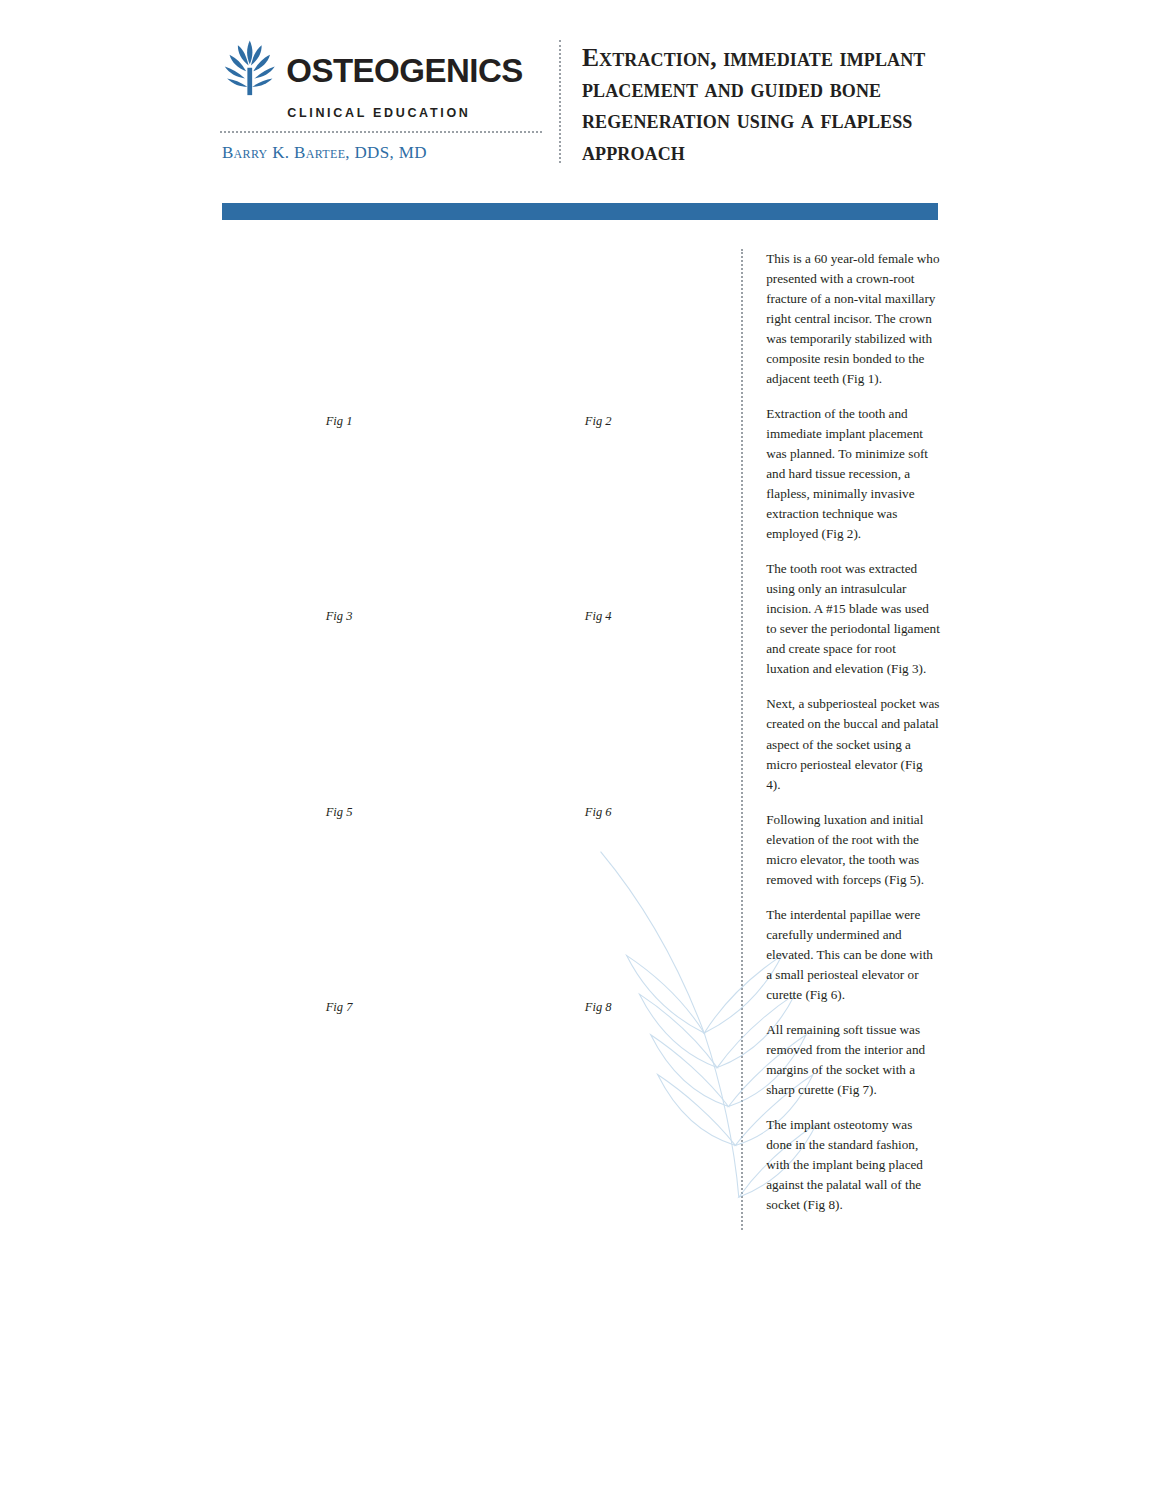OSTEOGENICS
CLINICAL EDUCATION
Barry K. Bartee, DDS, MD
Extraction, immediate implant placement and guided bone regeneration using a flapless approach
Fig 1
Fig 2
Fig 3
Fig 4
Fig 5
Fig 6
Fig 7
Fig 8
This is a 60 year-old female who presented with a crown-root fracture of a non-vital maxillary right central incisor. The crown was temporarily stabilized with composite resin bonded to the adjacent teeth (Fig 1).
Extraction of the tooth and immediate implant placement was planned. To minimize soft and hard tissue recession, a flapless, minimally invasive extraction technique was employed (Fig 2).
The tooth root was extracted using only an intrasulcular incision. A #15 blade was used to sever the periodontal ligament and create space for root luxation and elevation (Fig 3).
Next, a subperiosteal pocket was created on the buccal and palatal aspect of the socket using a micro periosteal elevator (Fig 4).
Following luxation and initial elevation of the root with the micro elevator, the tooth was removed with forceps (Fig 5).
The interdental papillae were carefully undermined and elevated. This can be done with a small periosteal elevator or curette (Fig 6).
All remaining soft tissue was removed from the interior and margins of the socket with a sharp curette (Fig 7).
The implant osteotomy was done in the standard fashion, with the implant being placed against the palatal wall of the socket (Fig 8).